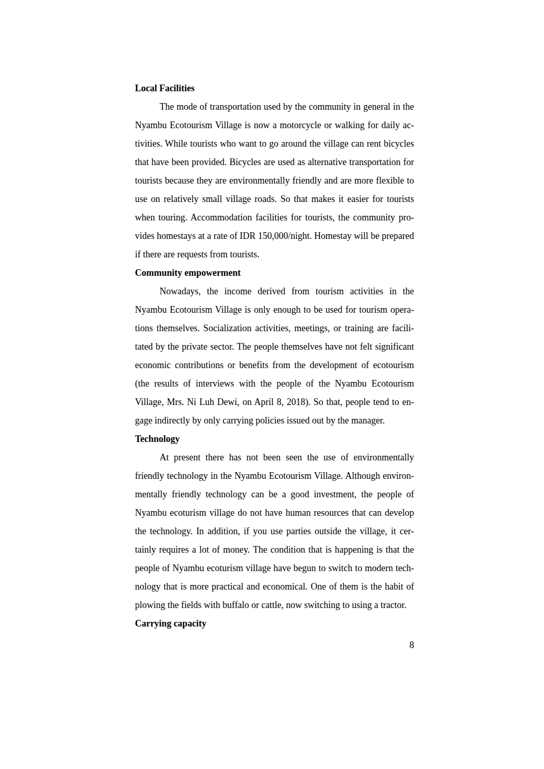Local Facilities
The mode of transportation used by the community in general in the Nyambu Ecotourism Village is now a motorcycle or walking for daily activities. While tourists who want to go around the village can rent bicycles that have been provided. Bicycles are used as alternative transportation for tourists because they are environmentally friendly and are more flexible to use on relatively small village roads. So that makes it easier for tourists when touring. Accommodation facilities for tourists, the community provides homestays at a rate of IDR 150,000/night. Homestay will be prepared if there are requests from tourists.
Community empowerment
Nowadays, the income derived from tourism activities in the Nyambu Ecotourism Village is only enough to be used for tourism operations themselves. Socialization activities, meetings, or training are facilitated by the private sector. The people themselves have not felt significant economic contributions or benefits from the development of ecotourism (the results of interviews with the people of the Nyambu Ecotourism Village, Mrs. Ni Luh Dewi, on April 8, 2018). So that, people tend to engage indirectly by only carrying policies issued out by the manager.
Technology
At present there has not been seen the use of environmentally friendly technology in the Nyambu Ecotourism Village. Although environmentally friendly technology can be a good investment, the people of Nyambu ecoturism village do not have human resources that can develop the technology. In addition, if you use parties outside the village, it certainly requires a lot of money. The condition that is happening is that the people of Nyambu ecoturism village have begun to switch to modern technology that is more practical and economical. One of them is the habit of plowing the fields with buffalo or cattle, now switching to using a tractor.
Carrying capacity
8